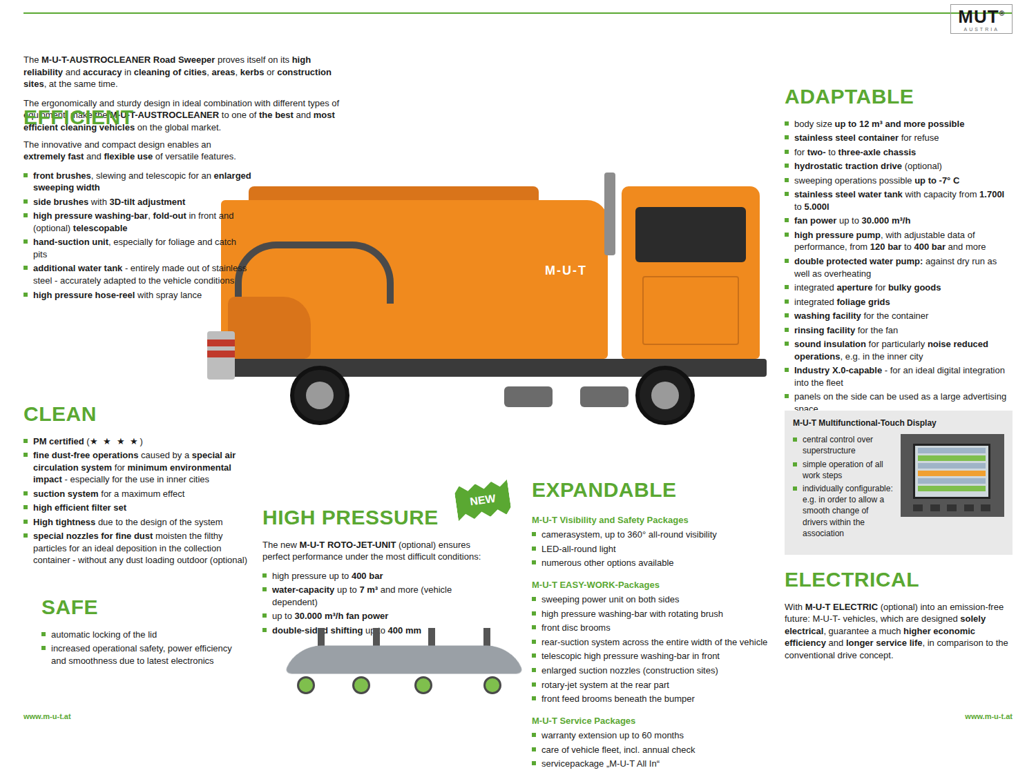MUT®
AUSTRIA
The M-U-T-AUSTROCLEANER Road Sweeper proves itself on its high reliability and accuracy in cleaning of cities, areas, kerbs or construction sites, at the same time.
The ergonomically and sturdy design in ideal combination with different types of equipment, make the M-U-T-AUSTROCLEANER to one of the best and most efficient cleaning vehicles on the global market.
EFFICIENT
The innovative and compact design enables an extremely fast and flexible use of versatile features.
front brushes, slewing and telescopic for an enlarged sweeping width
side brushes with 3D-tilt adjustment
high pressure washing-bar, fold-out in front and (optional) telescopable
hand-suction unit, especially for foliage and catch pits
additional water tank - entirely made out of stainless steel - accurately adapted to the vehicle conditions
high pressure hose-reel with spray lance
ADAPTABLE
body size up to 12 m³ and more possible
stainless steel container for refuse
for two- to three-axle chassis
hydrostatic traction drive (optional)
sweeping operations possible up to -7° C
stainless steel water tank with capacity from 1.700l to 5.000l
fan power up to 30.000 m³/h
high pressure pump, with adjustable data of performance, from 120 bar to 400 bar and more
double protected water pump: against dry run as well as overheating
integrated aperture for bulky goods
integrated foliage grids
washing facility for the container
rinsing facility for the fan
sound insulation for particularly noise reduced operations, e.g. in the inner city
Industry X.0-capable - for an ideal digital integration into the fleet
panels on the side can be used as a large advertising space
minimum warranty of 2 years
CLEAN
PM certified (★ ★ ★ ★)
fine dust-free operations caused by a special air circulation system for minimum environmental impact - especially for the use in inner cities
suction system for a maximum effect
high efficient filter set
High tightness due to the design of the system
special nozzles for fine dust moisten the filthy particles for an ideal deposition in the collection container - without any dust loading outdoor (optional)
SAFE
automatic locking of the lid
increased operational safety, power efficiency and smoothness due to latest electronics
NEW
HIGH PRESSURE
The new M-U-T ROTO-JET-UNIT (optional) ensures perfect performance under the most difficult conditions:
high pressure up to 400 bar
water-capacity up to 7 m³ and more (vehicle dependent)
up to 30.000 m³/h fan power
double-sided shifting up to 400 mm
EXPANDABLE
M-U-T Visibility and Safety Packages
camerasystem, up to 360° all-round visibility
LED-all-round light
numerous other options available
M-U-T EASY-WORK-Packages
sweeping power unit on both sides
high pressure washing-bar with rotating brush
front disc brooms
rear-suction system across the entire width of the vehicle
telescopic high pressure washing-bar in front
enlarged suction nozzles (construction sites)
rotary-jet system at the rear part
front feed brooms beneath the bumper
M-U-T Service Packages
warranty extension up to 60 months
care of vehicle fleet, incl. annual check
servicepackage „M-U-T All In“
M-U-T Multifunctional-Touch Display
central control over superstructure
simple operation of all work steps
individually configurable: e.g. in order to allow a smooth change of drivers within the association
ELECTRICAL
With M-U-T ELECTRIC (optional) into an emission-free future: M-U-T- vehicles, which are designed solely electrical, guarantee a much higher economic efficiency and longer service life, in comparison to the conventional drive concept.
www.m-u-t.at www.m-u-t.at